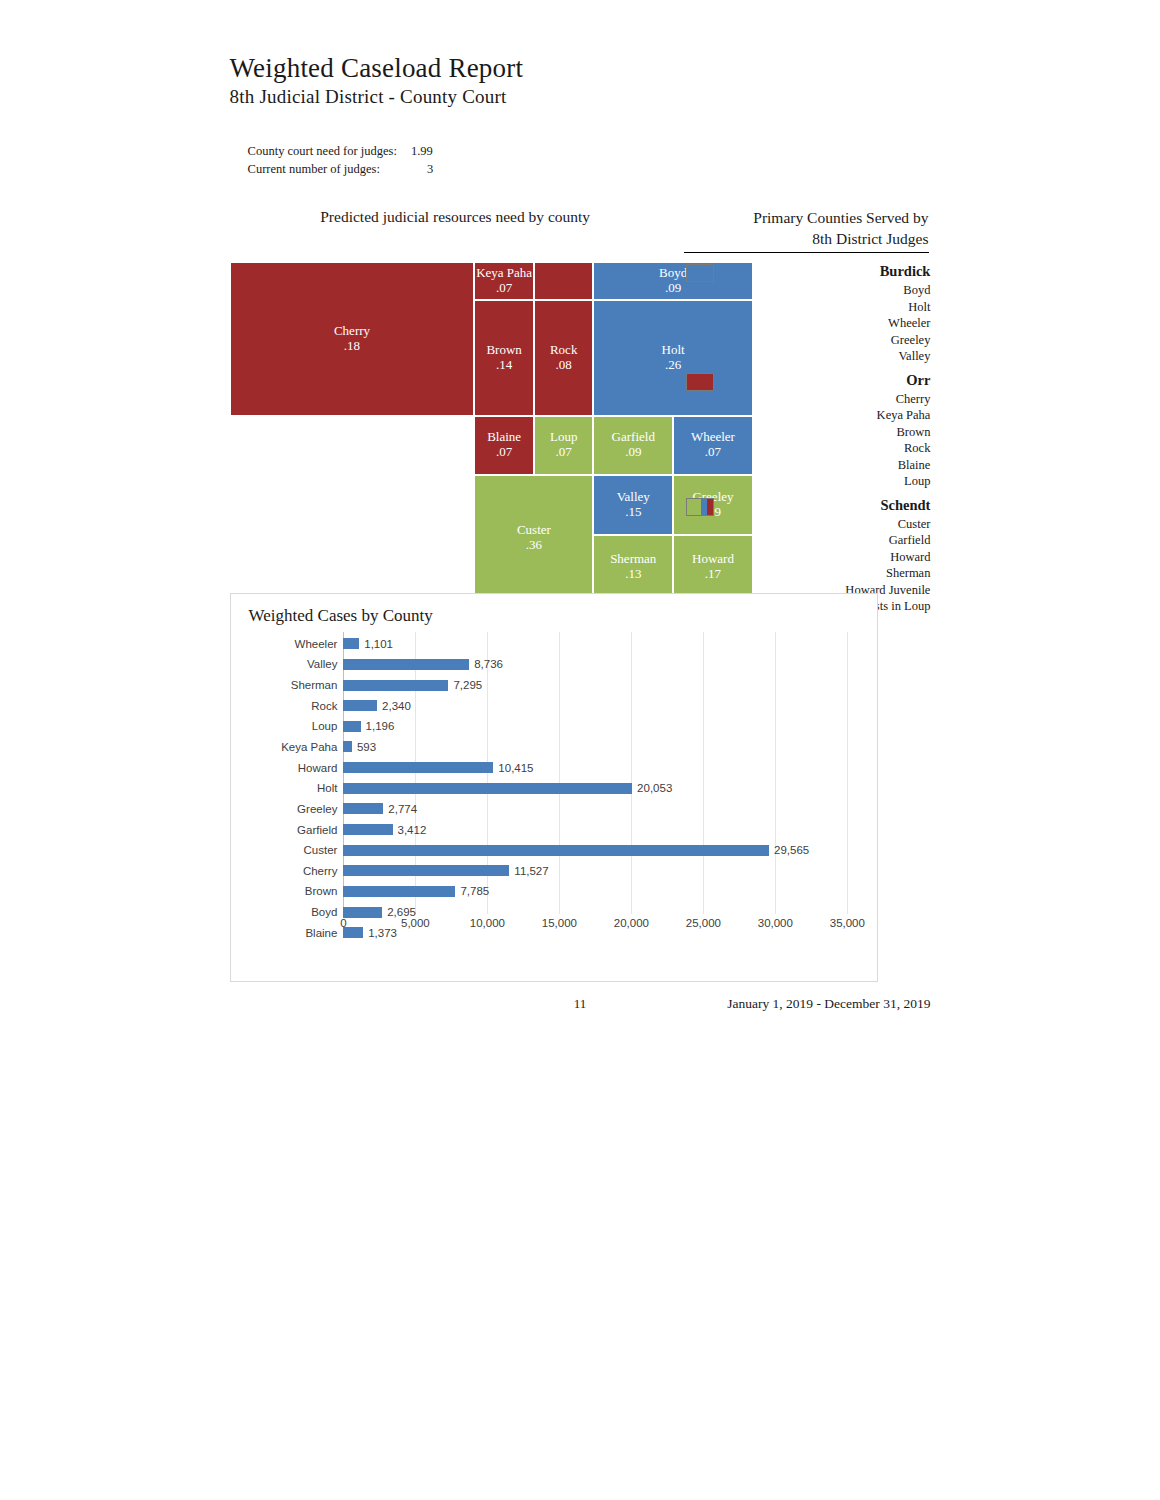Weighted Caseload Report
8th Judicial District - County Court
| County court need for judges: | 1.99 |
| Current number of judges: | 3 |
Predicted judicial resources need by county
Primary Counties Served by
8th District Judges
Cherry.18
Keya Paha.07
Boyd.09
Brown.14
Rock.08
Holt.26
Blaine.07
Loup.07
Garfield.09
Wheeler.07
Custer.36
Valley.15
Greeley.09
Sherman.13
Howard.17
Burdick
Boyd
Holt
Wheeler
Greeley
Valley
Orr
Cherry
Keya Paha
Brown
Rock
Blaine
Loup
Schendt
Custer
Garfield
Howard
Sherman
Howard Juvenile
Assists in Loup
Weighted Cases by County
Wheeler
1,101
Valley
8,736
Sherman
7,295
Rock
2,340
Loup
1,196
Keya Paha
593
Howard
10,415
Holt
20,053
Greeley
2,774
Garfield
3,412
Custer
29,565
Cherry
11,527
Brown
7,785
Boyd
2,695
Blaine
1,373
0
5,000
10,000
15,000
20,000
25,000
30,000
35,000
11
January 1, 2019 - December 31, 2019